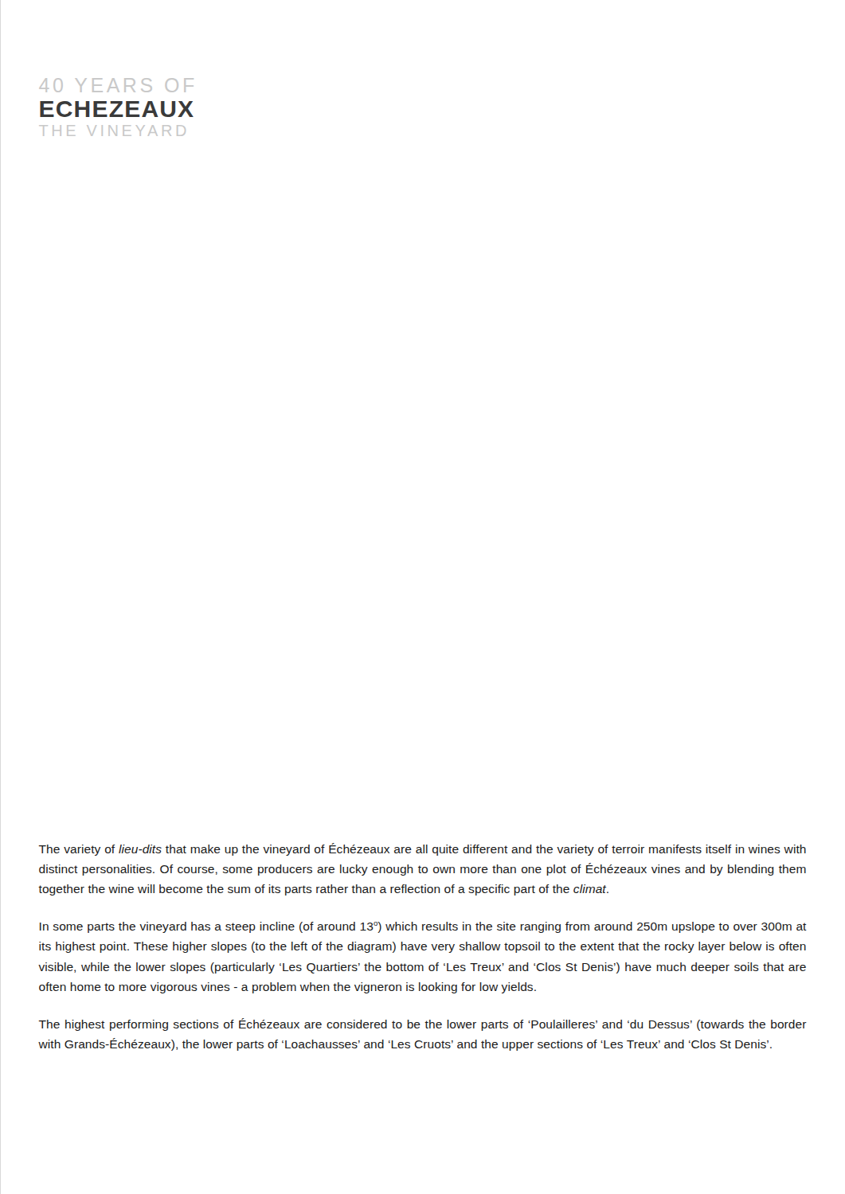40 Years of
Echezeaux
The Vineyard
The variety of lieu-dits that make up the vineyard of Échézeaux are all quite different and the variety of terroir manifests itself in wines with distinct personalities. Of course, some producers are lucky enough to own more than one plot of Échézeaux vines and by blending them together the wine will become the sum of its parts rather than a reflection of a specific part of the climat.
In some parts the vineyard has a steep incline (of around 13o) which results in the site ranging from around 250m upslope to over 300m at its highest point. These higher slopes (to the left of the diagram) have very shallow topsoil to the extent that the rocky layer below is often visible, while the lower slopes (particularly ‘Les Quartiers’ the bottom of ‘Les Treux’ and ‘Clos St Denis’) have much deeper soils that are often home to more vigorous vines - a problem when the vigneron is looking for low yields.
The highest performing sections of Échézeaux are considered to be the lower parts of ‘Poulailleres’ and ‘du Dessus’ (towards the border with Grands-Échézeaux), the lower parts of ‘Loachausses’ and ‘Les Cruots’ and the upper sections of ‘Les Treux’ and ‘Clos St Denis’.